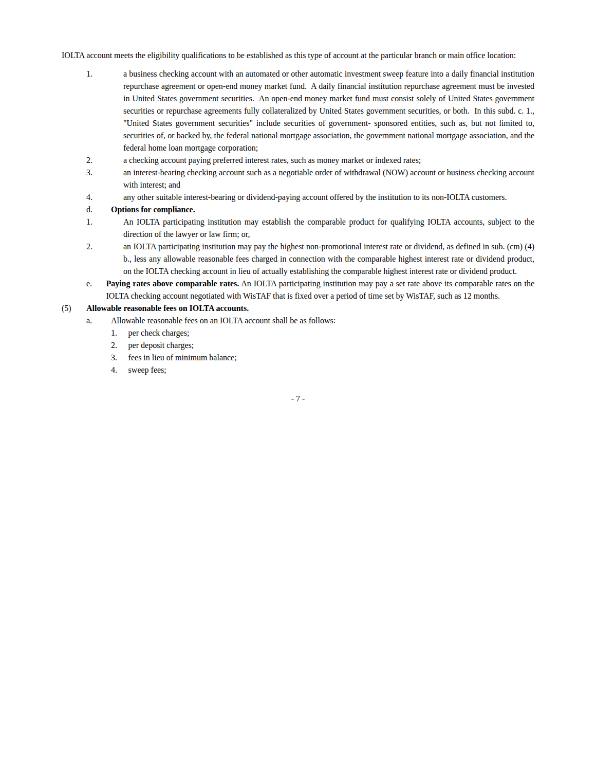IOLTA account meets the eligibility qualifications to be established as this type of account at the particular branch or main office location:
| 1. | a business checking account with an automated or other automatic investment sweep feature into a daily financial institution repurchase agreement or open-end money market fund. A daily financial institution repurchase agreement must be invested in United States government securities. An open-end money market fund must consist solely of United States government securities or repurchase agreements fully collateralized by United States government securities, or both. In this subd. c. 1., "United States government securities" include securities of government- sponsored entities, such as, but not limited to, securities of, or backed by, the federal national mortgage association, the government national mortgage association, and the federal home loan mortgage corporation; |
| 2. | a checking account paying preferred interest rates, such as money market or indexed rates; |
| 3. | an interest-bearing checking account such as a negotiable order of withdrawal (NOW) account or business checking account with interest; and |
| 4. | any other suitable interest-bearing or dividend-paying account offered by the institution to its non-IOLTA customers. |
| d. | Options for compliance. |
| 1. | An IOLTA participating institution may establish the comparable product for qualifying IOLTA accounts, subject to the direction of the lawyer or law firm; or, |
| 2. | an IOLTA participating institution may pay the highest non-promotional interest rate or dividend, as defined in sub. (cm) (4) b., less any allowable reasonable fees charged in connection with the comparable highest interest rate or dividend product, on the IOLTA checking account in lieu of actually establishing the comparable highest interest rate or dividend product. |
| | e. | Paying rates above comparable rates. An IOLTA participating institution may pay a set rate above its comparable rates on the IOLTA checking account negotiated with WisTAF that is fixed over a period of time set by WisTAF, such as 12 months. |
| (5) | Allowable reasonable fees on IOLTA accounts. |
| a. | Allowable reasonable fees on an IOLTA account shall be as follows: |
| 1. | per check charges; |
| 2. | per deposit charges; |
| 3. | fees in lieu of minimum balance; |
| 4. | sweep fees; |
- 7 -